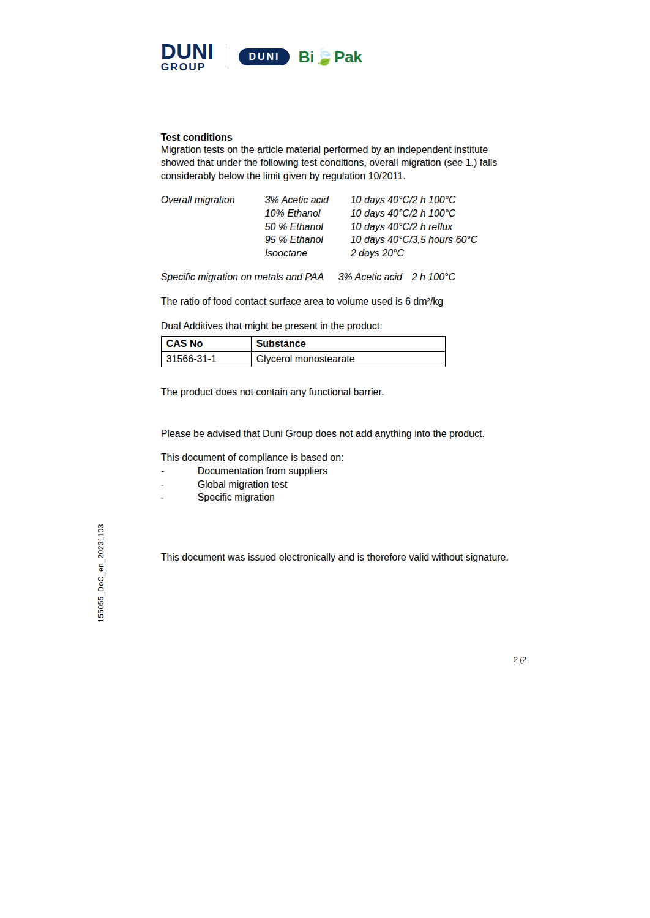DUNI GROUP
DUNI
Bi🍃Pak
Test conditions
Migration tests on the article material performed by an independent institute showed that under the following test conditions, overall migration (see 1.) falls considerably below the limit given by regulation 10/2011.
| Overall migration | 3% Acetic acid | 10 days 40°C/2 h 100°C |
| | 10% Ethanol | 10 days 40°C/2 h 100°C |
| | 50 % Ethanol | 10 days 40°C/2 h reflux |
| | 95 % Ethanol | 10 days 40°C/3,5 hours 60°C |
| | Isooctane | 2 days 20°C |
Specific migration on metals and PAA 3% Acetic acid2 h 100°C
The ratio of food contact surface area to volume used is 6 dm²/kg
Dual Additives that might be present in the product:
| CAS No | Substance |
| --- | --- |
| 31566-31-1 | Glycerol monostearate |
The product does not contain any functional barrier.
Please be advised that Duni Group does not add anything into the product.
This document of compliance is based on:
Documentation from suppliers
Global migration test
Specific migration
This document was issued electronically and is therefore valid without signature.
155055_DoC_en_20231103
2 (2